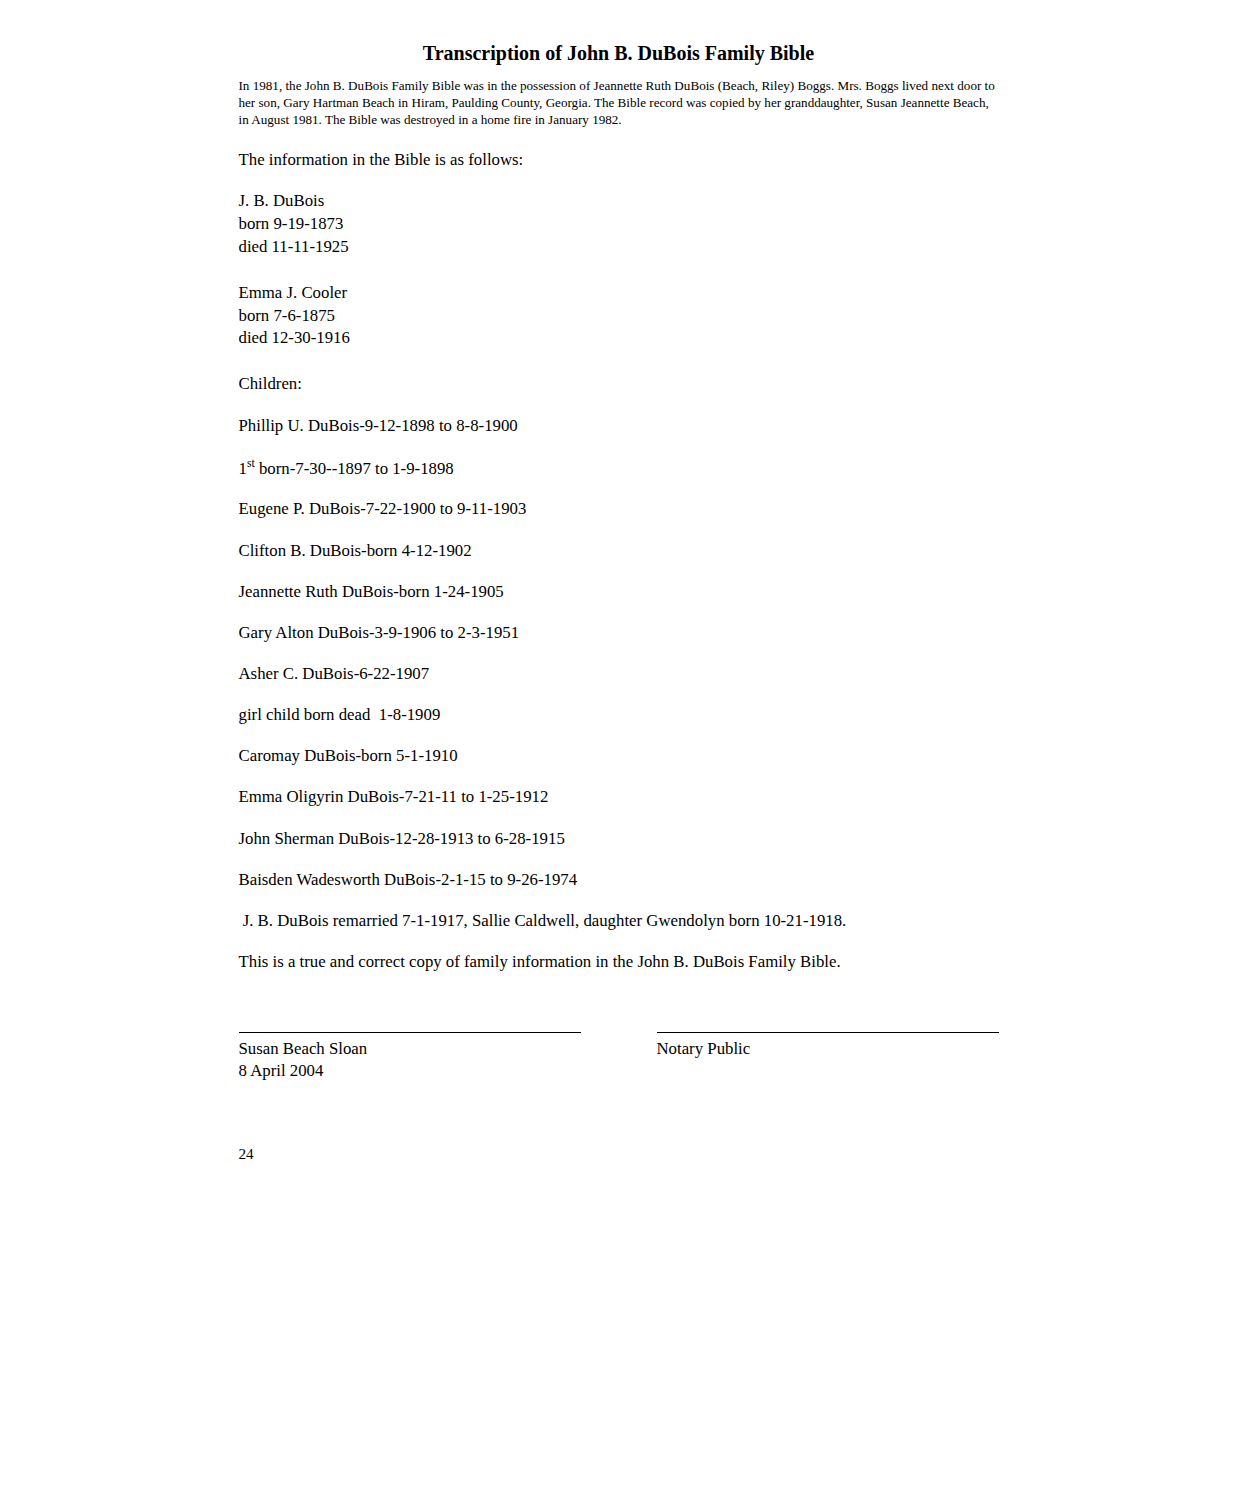Transcription of John B. DuBois Family Bible
In 1981, the John B. DuBois Family Bible was in the possession of Jeannette Ruth DuBois (Beach, Riley) Boggs. Mrs. Boggs lived next door to her son, Gary Hartman Beach in Hiram, Paulding County, Georgia. The Bible record was copied by her granddaughter, Susan Jeannette Beach, in August 1981. The Bible was destroyed in a home fire in January 1982.
The information in the Bible is as follows:
J. B. DuBois
born 9-19-1873
died 11-11-1925
Emma J. Cooler
born 7-6-1875
died 12-30-1916
Children:
Phillip U. DuBois-9-12-1898 to 8-8-1900
1st born-7-30--1897 to 1-9-1898
Eugene P. DuBois-7-22-1900 to 9-11-1903
Clifton B. DuBois-born 4-12-1902
Jeannette Ruth DuBois-born 1-24-1905
Gary Alton DuBois-3-9-1906 to 2-3-1951
Asher C. DuBois-6-22-1907
girl child born dead 1-8-1909
Caromay DuBois-born 5-1-1910
Emma Oligyrin DuBois-7-21-11 to 1-25-1912
John Sherman DuBois-12-28-1913 to 6-28-1915
Baisden Wadesworth DuBois-2-1-15 to 9-26-1974
J. B. DuBois remarried 7-1-1917, Sallie Caldwell, daughter Gwendolyn born 10-21-1918.
This is a true and correct copy of family information in the John B. DuBois Family Bible.
Susan Beach Sloan
8 April 2004
Notary Public
24